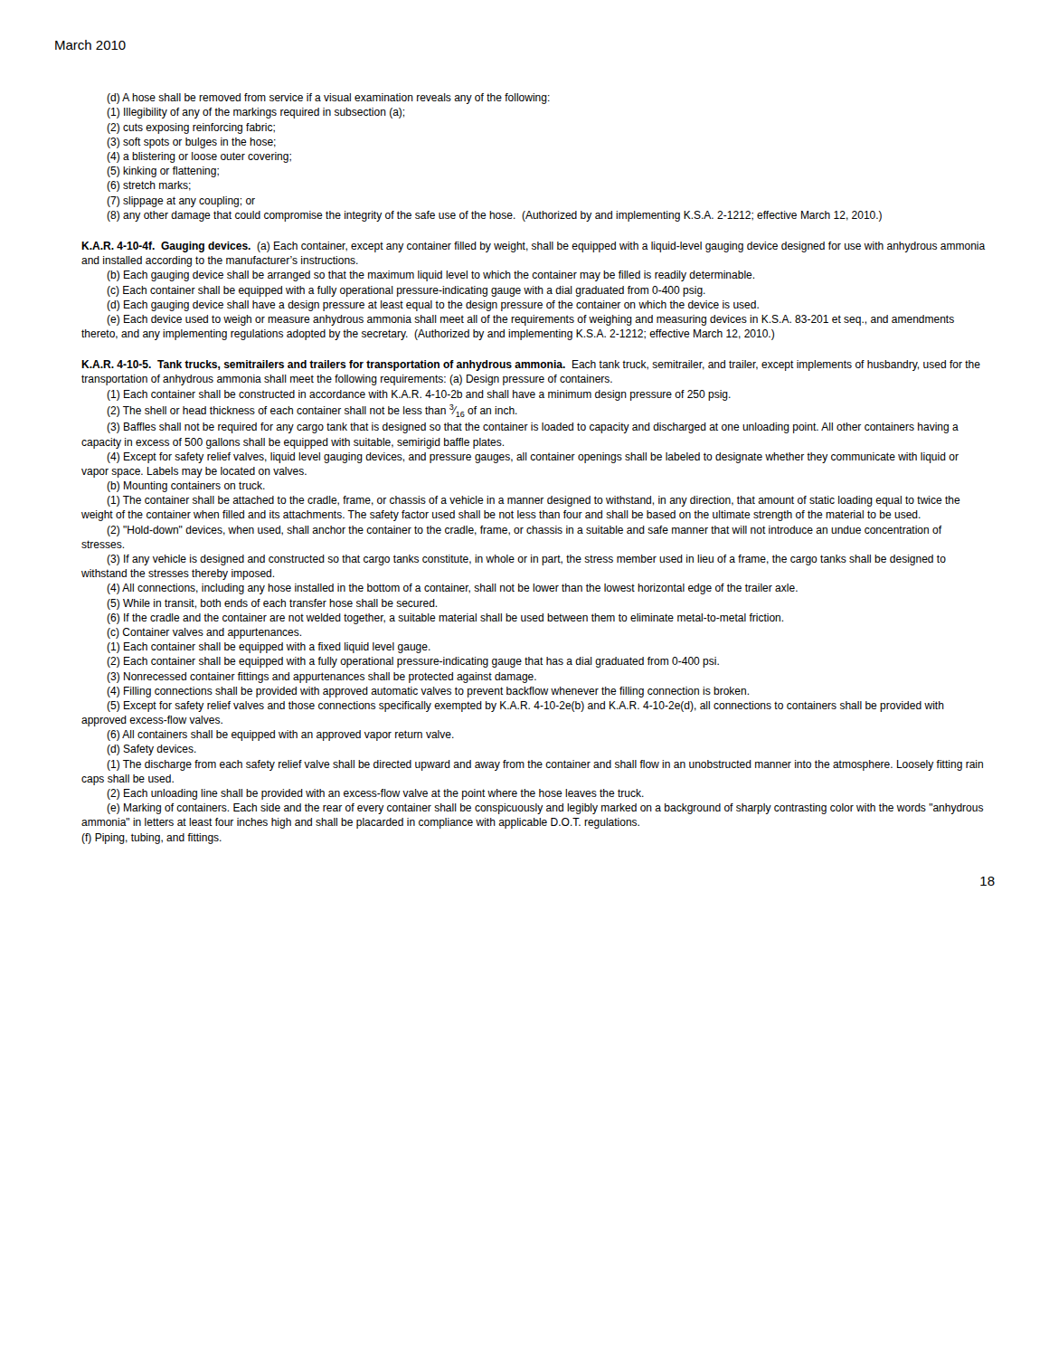March 2010
(d) A hose shall be removed from service if a visual examination reveals any of the following:
(1) Illegibility of any of the markings required in subsection (a);
(2) cuts exposing reinforcing fabric;
(3) soft spots or bulges in the hose;
(4) a blistering or loose outer covering;
(5) kinking or flattening;
(6) stretch marks;
(7) slippage at any coupling; or
(8) any other damage that could compromise the integrity of the safe use of the hose. (Authorized by and implementing K.S.A. 2-1212; effective March 12, 2010.)
K.A.R. 4-10-4f. Gauging devices. (a) Each container, except any container filled by weight, shall be equipped with a liquid-level gauging device designed for use with anhydrous ammonia and installed according to the manufacturer’s instructions.
(b) Each gauging device shall be arranged so that the maximum liquid level to which the container may be filled is readily determinable.
(c) Each container shall be equipped with a fully operational pressure-indicating gauge with a dial graduated from 0-400 psig.
(d) Each gauging device shall have a design pressure at least equal to the design pressure of the container on which the device is used.
(e) Each device used to weigh or measure anhydrous ammonia shall meet all of the requirements of weighing and measuring devices in K.S.A. 83-201 et seq., and amendments thereto, and any implementing regulations adopted by the secretary. (Authorized by and implementing K.S.A. 2-1212; effective March 12, 2010.)
K.A.R. 4-10-5. Tank trucks, semitrailers and trailers for transportation of anhydrous ammonia. Each tank truck, semitrailer, and trailer, except implements of husbandry, used for the transportation of anhydrous ammonia shall meet the following requirements: (a) Design pressure of containers.
(1) Each container shall be constructed in accordance with K.A.R. 4-10-2b and shall have a minimum design pressure of 250 psig.
(2) The shell or head thickness of each container shall not be less than 3⁄16 of an inch.
(3) Baffles shall not be required for any cargo tank that is designed so that the container is loaded to capacity and discharged at one unloading point. All other containers having a capacity in excess of 500 gallons shall be equipped with suitable, semirigid baffle plates.
(4) Except for safety relief valves, liquid level gauging devices, and pressure gauges, all container openings shall be labeled to designate whether they communicate with liquid or vapor space. Labels may be located on valves.
(b) Mounting containers on truck.
(1) The container shall be attached to the cradle, frame, or chassis of a vehicle in a manner designed to withstand, in any direction, that amount of static loading equal to twice the weight of the container when filled and its attachments. The safety factor used shall be not less than four and shall be based on the ultimate strength of the material to be used.
(2) "Hold-down" devices, when used, shall anchor the container to the cradle, frame, or chassis in a suitable and safe manner that will not introduce an undue concentration of stresses.
(3) If any vehicle is designed and constructed so that cargo tanks constitute, in whole or in part, the stress member used in lieu of a frame, the cargo tanks shall be designed to withstand the stresses thereby imposed.
(4) All connections, including any hose installed in the bottom of a container, shall not be lower than the lowest horizontal edge of the trailer axle.
(5) While in transit, both ends of each transfer hose shall be secured.
(6) If the cradle and the container are not welded together, a suitable material shall be used between them to eliminate metal-to-metal friction.
(c) Container valves and appurtenances.
(1) Each container shall be equipped with a fixed liquid level gauge.
(2) Each container shall be equipped with a fully operational pressure-indicating gauge that has a dial graduated from 0-400 psi.
(3) Nonrecessed container fittings and appurtenances shall be protected against damage.
(4) Filling connections shall be provided with approved automatic valves to prevent backflow whenever the filling connection is broken.
(5) Except for safety relief valves and those connections specifically exempted by K.A.R. 4-10-2e(b) and K.A.R. 4-10-2e(d), all connections to containers shall be provided with approved excess-flow valves.
(6) All containers shall be equipped with an approved vapor return valve.
(d) Safety devices.
(1) The discharge from each safety relief valve shall be directed upward and away from the container and shall flow in an unobstructed manner into the atmosphere. Loosely fitting rain caps shall be used.
(2) Each unloading line shall be provided with an excess-flow valve at the point where the hose leaves the truck.
(e) Marking of containers. Each side and the rear of every container shall be conspicuously and legibly marked on a background of sharply contrasting color with the words "anhydrous ammonia" in letters at least four inches high and shall be placarded in compliance with applicable D.O.T. regulations.
(f) Piping, tubing, and fittings.
18